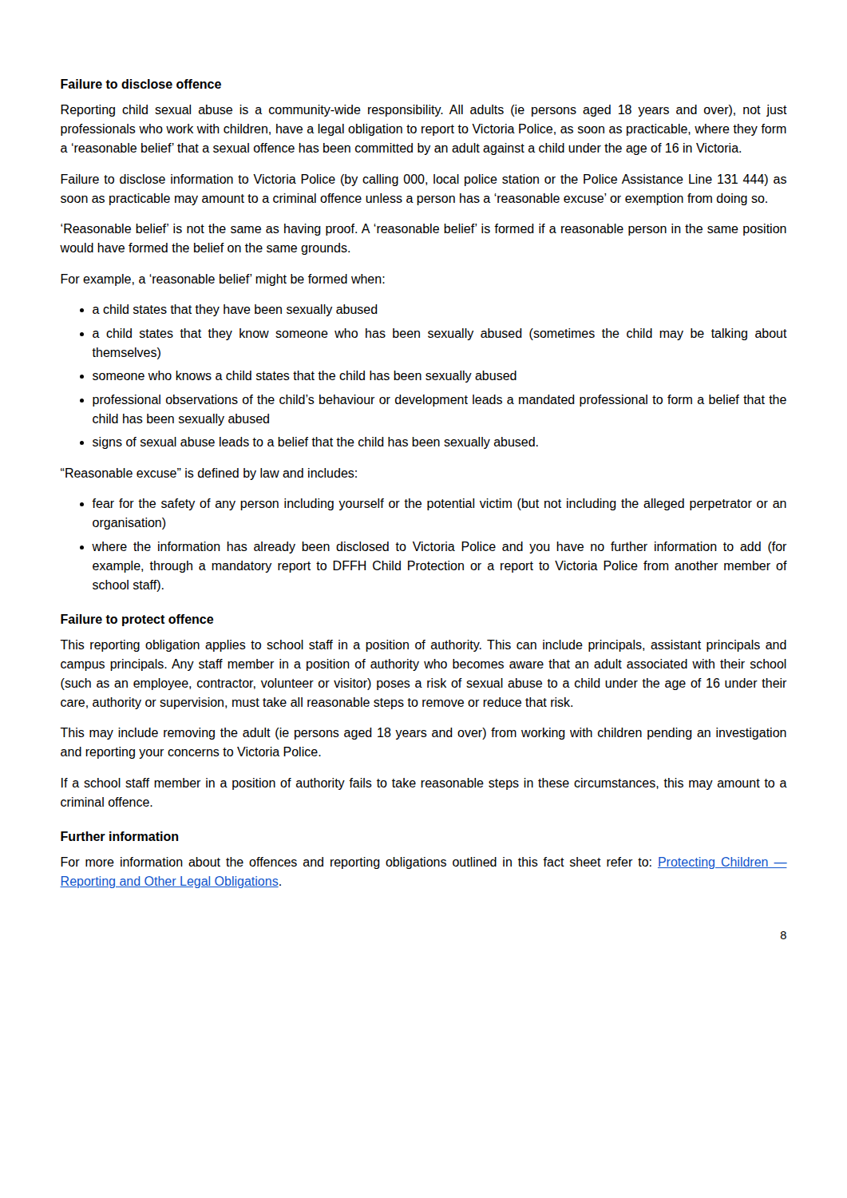Failure to disclose offence
Reporting child sexual abuse is a community-wide responsibility. All adults (ie persons aged 18 years and over), not just professionals who work with children, have a legal obligation to report to Victoria Police, as soon as practicable, where they form a ‘reasonable belief’ that a sexual offence has been committed by an adult against a child under the age of 16 in Victoria.
Failure to disclose information to Victoria Police (by calling 000, local police station or the Police Assistance Line 131 444) as soon as practicable may amount to a criminal offence unless a person has a ‘reasonable excuse’ or exemption from doing so.
‘Reasonable belief’ is not the same as having proof. A ‘reasonable belief’ is formed if a reasonable person in the same position would have formed the belief on the same grounds.
For example, a ‘reasonable belief’ might be formed when:
a child states that they have been sexually abused
a child states that they know someone who has been sexually abused (sometimes the child may be talking about themselves)
someone who knows a child states that the child has been sexually abused
professional observations of the child’s behaviour or development leads a mandated professional to form a belief that the child has been sexually abused
signs of sexual abuse leads to a belief that the child has been sexually abused.
“Reasonable excuse” is defined by law and includes:
fear for the safety of any person including yourself or the potential victim (but not including the alleged perpetrator or an organisation)
where the information has already been disclosed to Victoria Police and you have no further information to add (for example, through a mandatory report to DFFH Child Protection or a report to Victoria Police from another member of school staff).
Failure to protect offence
This reporting obligation applies to school staff in a position of authority. This can include principals, assistant principals and campus principals. Any staff member in a position of authority who becomes aware that an adult associated with their school (such as an employee, contractor, volunteer or visitor) poses a risk of sexual abuse to a child under the age of 16 under their care, authority or supervision, must take all reasonable steps to remove or reduce that risk.
This may include removing the adult (ie persons aged 18 years and over) from working with children pending an investigation and reporting your concerns to Victoria Police.
If a school staff member in a position of authority fails to take reasonable steps in these circumstances, this may amount to a criminal offence.
Further information
For more information about the offences and reporting obligations outlined in this fact sheet refer to: Protecting Children — Reporting and Other Legal Obligations.
8